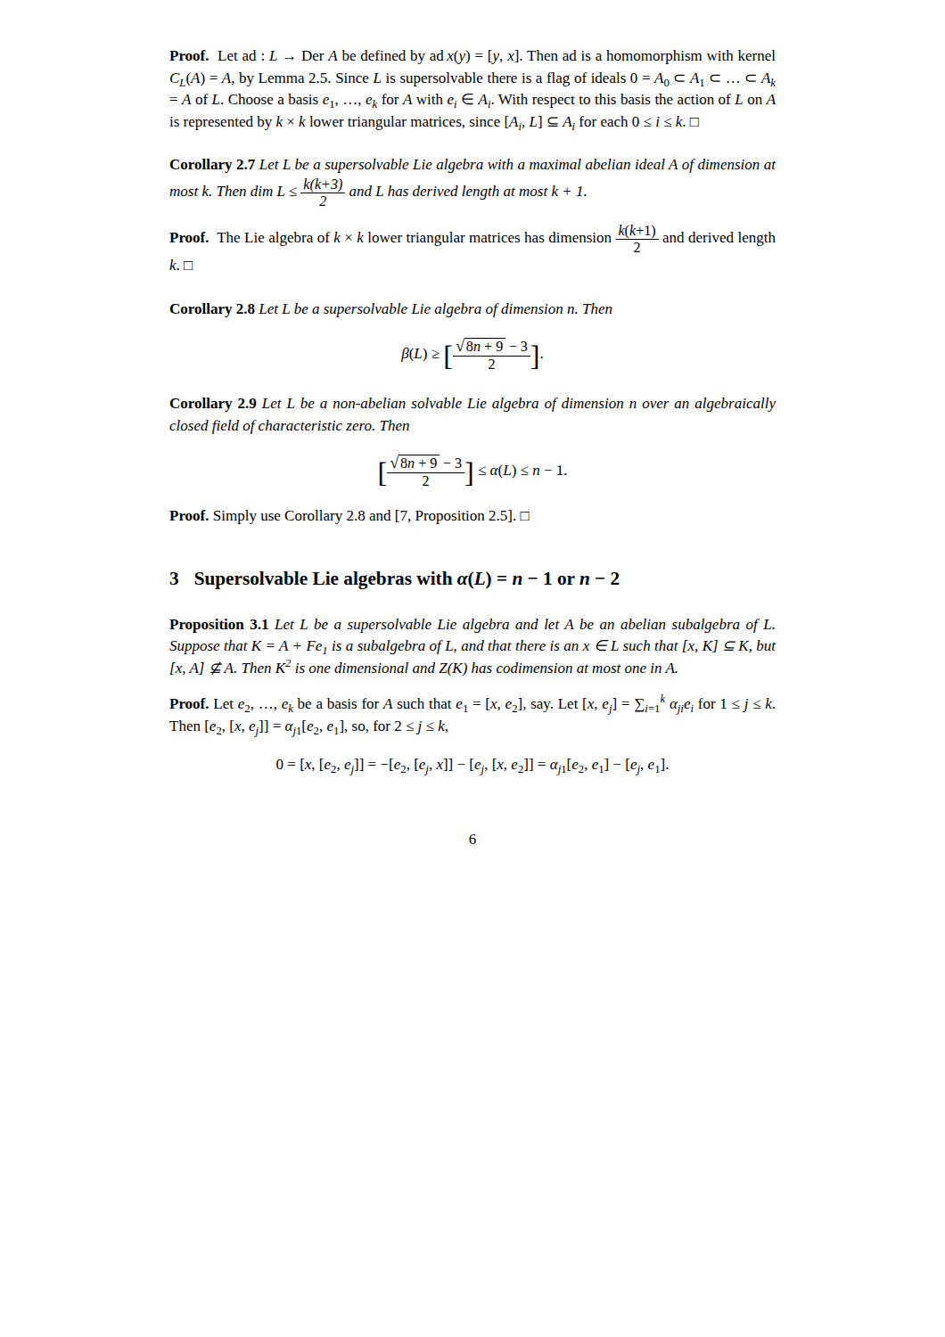Proof. Let ad : L → Der A be defined by ad x(y) = [y, x]. Then ad is a homomorphism with kernel CL(A) = A, by Lemma 2.5. Since L is supersolvable there is a flag of ideals 0 = A0 ⊂ A1 ⊂ … ⊂ Ak = A of L. Choose a basis e1, …, ek for A with ei ∈ Ai. With respect to this basis the action of L on A is represented by k × k lower triangular matrices, since [Ai, L] ⊆ Ai for each 0 ≤ i ≤ k. □
Corollary 2.7 Let L be a supersolvable Lie algebra with a maximal abelian ideal A of dimension at most k. Then dim L ≤ k(k+3) 2 and L has derived length at most k + 1.
Proof. The Lie algebra of k × k lower triangular matrices has dimension k(k+1) 2 and derived length k. □
Corollary 2.8 Let L be a supersolvable Lie algebra of dimension n. Then
β(L) ≥ [√8n + 9 − 32].
Corollary 2.9 Let L be a non-abelian solvable Lie algebra of dimension n over an algebraically closed field of characteristic zero. Then
[√8n + 9 − 32] ≤ α(L) ≤ n − 1.
Proof. Simply use Corollary 2.8 and [7, Proposition 2.5]. □
3 Supersolvable Lie algebras with α(L) = n − 1 or n − 2
Proposition 3.1 Let L be a supersolvable Lie algebra and let A be an abelian subalgebra of L. Suppose that K = A + Fe1 is a subalgebra of L, and that there is an x ∈ L such that [x, K] ⊆ K, but [x, A] ⊈ A. Then K2 is one dimensional and Z(K) has codimension at most one in A.
Proof. Let e2, …, ek be a basis for A such that e1 = [x, e2], say. Let [x, ej] = ∑i=1k αjiei for 1 ≤ j ≤ k. Then [e2, [x, ej]] = αj1[e2, e1], so, for 2 ≤ j ≤ k,
0 = [x, [e2, ej]] = −[e2, [ej, x]] − [ej, [x, e2]] = αj1[e2, e1] − [ej, e1].
6